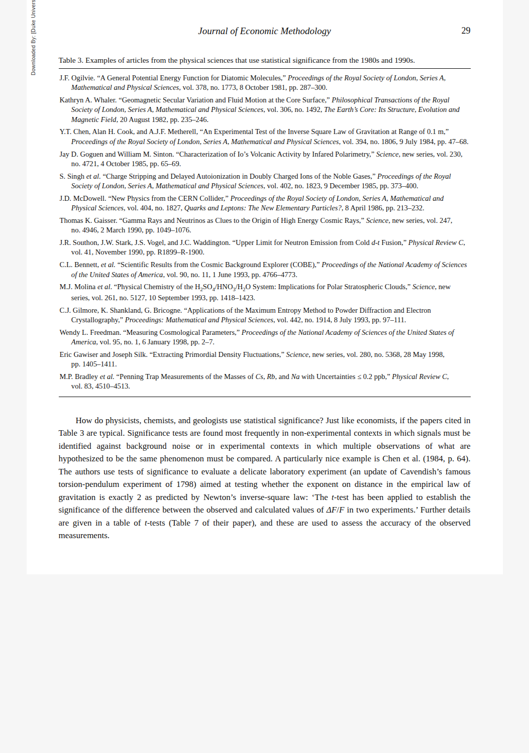Downloaded By: [Duke University] At: 16:25 16 April 2008
Journal of Economic Methodology 29
Table 3. Examples of articles from the physical sciences that use statistical significance from the 1980s and 1990s.
| J.F. Ogilvie. “A General Potential Energy Function for Diatomic Molecules,” Proceedings of the Royal Society of London, Series A, Mathematical and Physical Sciences , vol. 378, no. 1773, 8 October 1981, pp. 287–300. Kathryn A. Whaler. “Geomagnetic Secular Variation and Fluid Motion at the Core Surface,” Philosophical Transactions of the Royal Society of London, Series A, Mathematical and Physical Sciences , vol. 306, no. 1492, The Earth’s Core: Its Structure, Evolution and Magnetic Field, 20 August 1982, pp. 235–246. Y.T. Chen, Alan H. Cook, and A.J.F. Metherell, “An Experimental Test of the Inverse Square Law of Gravitation at Range of 0.1 m,” Proceedings of the Royal Society of London, Series A, Mathematical and Physical Sciences , vol. 394, no. 1806, 9 July 1984, pp. 47–68. Jay D. Goguen and William M. Sinton. “Characterization of Io’s Volcanic Activity by Infared Polarimetry,” Science , new series, vol. 230, no. 4721, 4 October 1985, pp. 65–69. S. Singh et al. “Charge Stripping and Delayed Autoionization in Doubly Charged Ions of the Noble Gases,” Proceedings of the Royal Society of London, Series A, Mathematical and Physical Sciences , vol. 402, no. 1823, 9 December 1985, pp. 373–400. J.D. McDowell. “New Physics from the CERN Collider,” Proceedings of the Royal Society of London, Series A, Mathematical and Physical Sciences , vol. 404, no. 1827, Quarks and Leptons: The New Elementary Particles? , 8 April 1986, pp. 213–232. Thomas K. Gaisser. “Gamma Rays and Neutrinos as Clues to the Origin of High Energy Cosmic Rays,” Science , new series, vol. 247, no. 4946, 2 March 1990, pp. 1049–1076. J.R. Southon, J.W. Stark, J.S. Vogel, and J.C. Waddington. “Upper Limit for Neutron Emission from Cold d-t Fusion,” Physical Review C , vol. 41, November 1990, pp. R1899–R-1900. C.L. Bennett, et al. “Scientific Results from the Cosmic Background Explorer (COBE),” Proceedings of the National Academy of Sciences of the United States of America , vol. 90, no. 11, 1 June 1993, pp. 4766–4773. M.J. Molina et al . “Physical Chemistry of the H 2 SO 4 /HNO 3 /H 2 O System: Implications for Polar Stratospheric Clouds,” Science , new series, vol. 261, no. 5127, 10 September 1993, pp. 1418–1423. C.J. Gilmore, K. Shankland, G. Bricogne. “Applications of the Maximum Entropy Method to Powder Diffraction and Electron Crystallography,” Proceedings: Mathematical and Physical Sciences , vol. 442, no. 1914, 8 July 1993, pp. 97–111. Wendy L. Freedman. “Measuring Cosmological Parameters,” Proceedings of the National Academy of Sciences of the United States of America , vol. 95, no. 1, 6 January 1998, pp. 2–7. Eric Gawiser and Joseph Silk. “Extracting Primordial Density Fluctuations,” Science , new series, vol. 280, no. 5368, 28 May 1998, pp. 1405–1411. M.P. Bradley et al. “Penning Trap Measurements of the Masses of Cs , Rb , and Na with Uncertainties ≤ 0.2 ppb,” Physical Review C , vol. 83, 4510–4513. |
How do physicists, chemists, and geologists use statistical significance? Just like economists, if the papers cited in Table 3 are typical. Significance tests are found most frequently in non-experimental contexts in which signals must be identified against background noise or in experimental contexts in which multiple observations of what are hypothesized to be the same phenomenon must be compared. A particularly nice example is Chen et al. (1984, p. 64). The authors use tests of significance to evaluate a delicate laboratory experiment (an update of Cavendish’s famous torsion-pendulum experiment of 1798) aimed at testing whether the exponent on distance in the empirical law of gravitation is exactly 2 as predicted by Newton’s inverse-square law: ‘The t-test has been applied to establish the significance of the difference between the observed and calculated values of ΔF/F in two experiments.’ Further details are given in a table of t-tests (Table 7 of their paper), and these are used to assess the accuracy of the observed measurements.